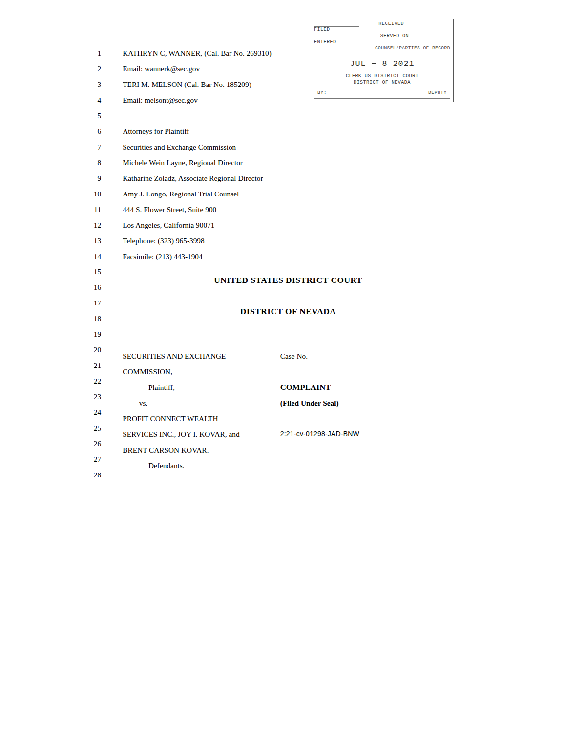1
2
3
4
5
6
7
8
9
10
11
12
13
14
15
16
17
18
19
20
21
22
23
24
25
26
27
28
FILED RECEIVED
ENTERED SERVED ON
COUNSEL/PARTIES OF RECORD
JUL − 8 2021
CLERK US DISTRICT COURT
DISTRICT OF NEVADA
BY: DEPUTY
KATHRYN C, WANNER, (Cal. Bar No. 269310) Email: wannerk@sec.gov TERI M. MELSON (Cal. Bar No. 185209) Email: melsont@sec.gov Attorneys for Plaintiff Securities and Exchange Commission Michele Wein Layne, Regional Director Katharine Zoladz, Associate Regional Director Amy J. Longo, Regional Trial Counsel 444 S. Flower Street, Suite 900 Los Angeles, California 90071 Telephone: (323) 965-3998 Facsimile: (213) 443-1904
UNITED STATES DISTRICT COURT
DISTRICT OF NEVADA
| SECURITIES AND EXCHANGE COMMISSION, Plaintiff, vs. PROFIT CONNECT WEALTH SERVICES INC., JOY I. KOVAR, and BRENT CARSON KOVAR, Defendants. | Case No. COMPLAINT (Filed Under Seal) 2:21-cv-01298-JAD-BNW |